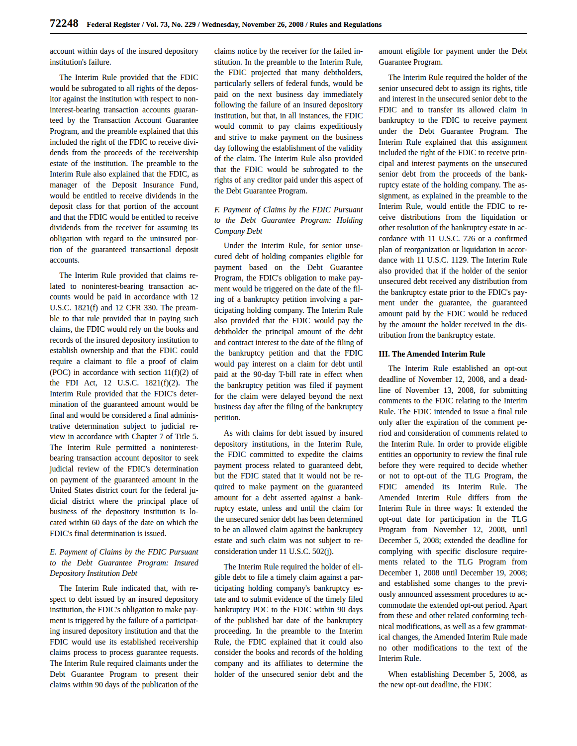72248 Federal Register / Vol. 73, No. 229 / Wednesday, November 26, 2008 / Rules and Regulations
account within days of the insured depository institution's failure.
The Interim Rule provided that the FDIC would be subrogated to all rights of the depositor against the institution with respect to noninterest-bearing transaction accounts guaranteed by the Transaction Account Guarantee Program, and the preamble explained that this included the right of the FDIC to receive dividends from the proceeds of the receivership estate of the institution. The preamble to the Interim Rule also explained that the FDIC, as manager of the Deposit Insurance Fund, would be entitled to receive dividends in the deposit class for that portion of the account and that the FDIC would be entitled to receive dividends from the receiver for assuming its obligation with regard to the uninsured portion of the guaranteed transactional deposit accounts.
The Interim Rule provided that claims related to noninterest-bearing transaction accounts would be paid in accordance with 12 U.S.C. 1821(f) and 12 CFR 330. The preamble to that rule provided that in paying such claims, the FDIC would rely on the books and records of the insured depository institution to establish ownership and that the FDIC could require a claimant to file a proof of claim (POC) in accordance with section 11(f)(2) of the FDI Act, 12 U.S.C. 1821(f)(2). The Interim Rule provided that the FDIC's determination of the guaranteed amount would be final and would be considered a final administrative determination subject to judicial review in accordance with Chapter 7 of Title 5. The Interim Rule permitted a noninterest-bearing transaction account depositor to seek judicial review of the FDIC's determination on payment of the guaranteed amount in the United States district court for the federal judicial district where the principal place of business of the depository institution is located within 60 days of the date on which the FDIC's final determination is issued.
E. Payment of Claims by the FDIC Pursuant to the Debt Guarantee Program: Insured Depository Institution Debt
The Interim Rule indicated that, with respect to debt issued by an insured depository institution, the FDIC's obligation to make payment is triggered by the failure of a participating insured depository institution and that the FDIC would use its established receivership claims process to process guarantee requests. The Interim Rule required claimants under the Debt Guarantee Program to present their claims within 90 days of the publication of the claims notice by the receiver for the failed institution. In the preamble to the Interim Rule, the FDIC projected that many debtholders, particularly sellers of federal funds, would be paid on the next business day immediately following the failure of an insured depository institution, but that, in all instances, the FDIC would commit to pay claims expeditiously and strive to make payment on the business day following the establishment of the validity of the claim. The Interim Rule also provided that the FDIC would be subrogated to the rights of any creditor paid under this aspect of the Debt Guarantee Program.
F. Payment of Claims by the FDIC Pursuant to the Debt Guarantee Program: Holding Company Debt
Under the Interim Rule, for senior unsecured debt of holding companies eligible for payment based on the Debt Guarantee Program, the FDIC's obligation to make payment would be triggered on the date of the filing of a bankruptcy petition involving a participating holding company. The Interim Rule also provided that the FDIC would pay the debtholder the principal amount of the debt and contract interest to the date of the filing of the bankruptcy petition and that the FDIC would pay interest on a claim for debt until paid at the 90-day T-bill rate in effect when the bankruptcy petition was filed if payment for the claim were delayed beyond the next business day after the filing of the bankruptcy petition.
As with claims for debt issued by insured depository institutions, in the Interim Rule, the FDIC committed to expedite the claims payment process related to guaranteed debt, but the FDIC stated that it would not be required to make payment on the guaranteed amount for a debt asserted against a bankruptcy estate, unless and until the claim for the unsecured senior debt has been determined to be an allowed claim against the bankruptcy estate and such claim was not subject to reconsideration under 11 U.S.C. 502(j).
The Interim Rule required the holder of eligible debt to file a timely claim against a participating holding company's bankruptcy estate and to submit evidence of the timely filed bankruptcy POC to the FDIC within 90 days of the published bar date of the bankruptcy proceeding. In the preamble to the Interim Rule, the FDIC explained that it could also consider the books and records of the holding company and its affiliates to determine the holder of the unsecured senior debt and the amount eligible for payment under the Debt Guarantee Program.
The Interim Rule required the holder of the senior unsecured debt to assign its rights, title and interest in the unsecured senior debt to the FDIC and to transfer its allowed claim in bankruptcy to the FDIC to receive payment under the Debt Guarantee Program. The Interim Rule explained that this assignment included the right of the FDIC to receive principal and interest payments on the unsecured senior debt from the proceeds of the bankruptcy estate of the holding company. The assignment, as explained in the preamble to the Interim Rule, would entitle the FDIC to receive distributions from the liquidation or other resolution of the bankruptcy estate in accordance with 11 U.S.C. 726 or a confirmed plan of reorganization or liquidation in accordance with 11 U.S.C. 1129. The Interim Rule also provided that if the holder of the senior unsecured debt received any distribution from the bankruptcy estate prior to the FDIC's payment under the guarantee, the guaranteed amount paid by the FDIC would be reduced by the amount the holder received in the distribution from the bankruptcy estate.
III. The Amended Interim Rule
The Interim Rule established an opt-out deadline of November 12, 2008, and a deadline of November 13, 2008, for submitting comments to the FDIC relating to the Interim Rule. The FDIC intended to issue a final rule only after the expiration of the comment period and consideration of comments related to the Interim Rule. In order to provide eligible entities an opportunity to review the final rule before they were required to decide whether or not to opt-out of the TLG Program, the FDIC amended its Interim Rule. The Amended Interim Rule differs from the Interim Rule in three ways: It extended the opt-out date for participation in the TLG Program from November 12, 2008, until December 5, 2008; extended the deadline for complying with specific disclosure requirements related to the TLG Program from December 1, 2008 until December 19, 2008; and established some changes to the previously announced assessment procedures to accommodate the extended opt-out period. Apart from these and other related conforming technical modifications, as well as a few grammatical changes, the Amended Interim Rule made no other modifications to the text of the Interim Rule.
When establishing December 5, 2008, as the new opt-out deadline, the FDIC